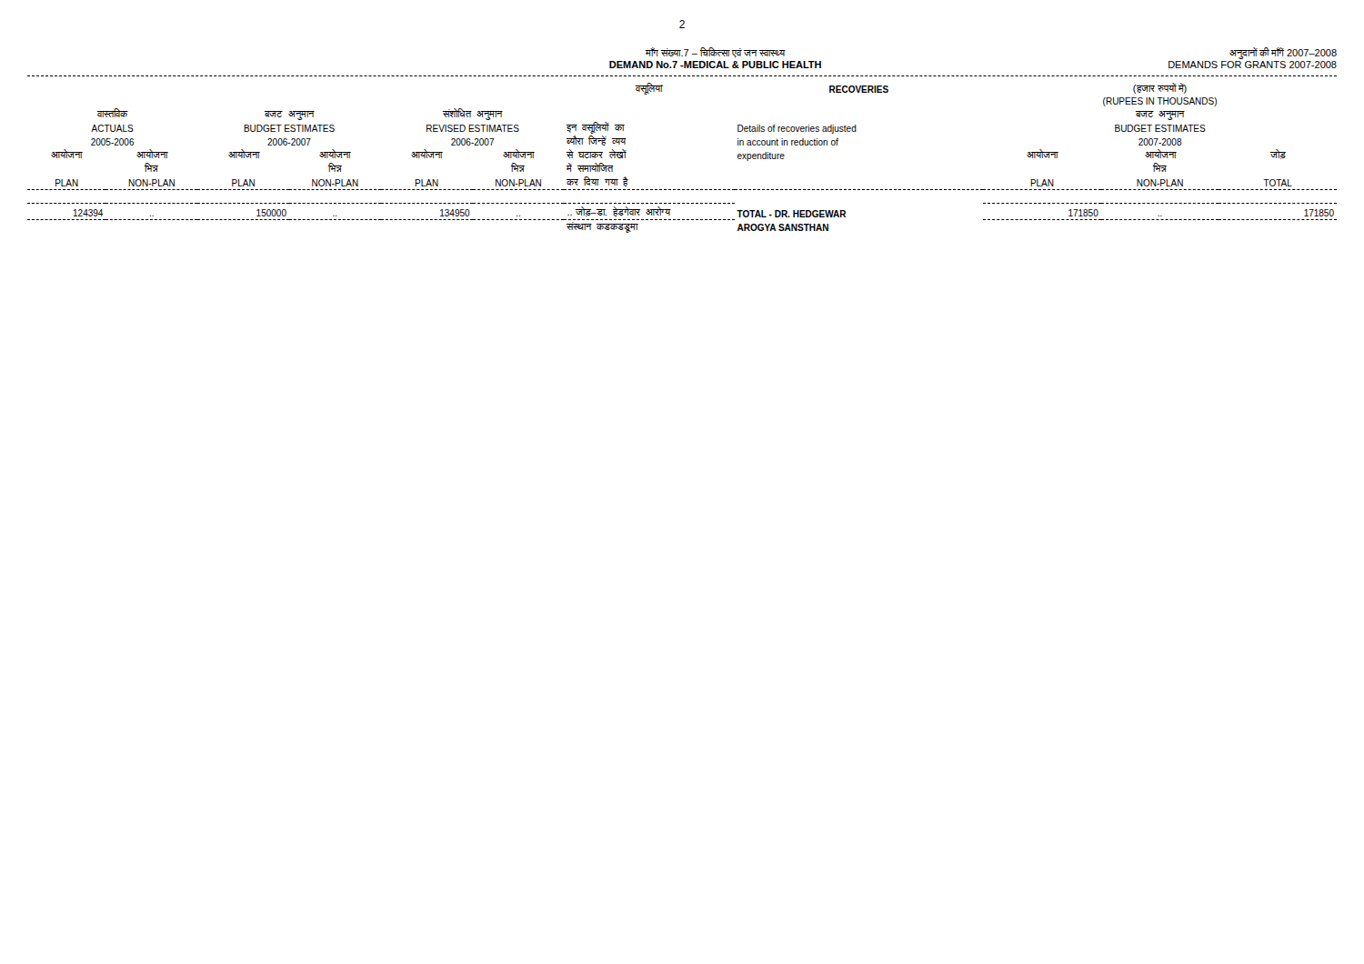2
माँग संख्या.7 – चिकित्सा एवं जन स्वास्थ्य
DEMAND No.7 -MEDICAL & PUBLIC HEALTH
अनुदानों की माँगें 2007–2008
DEMANDS FOR GRANTS 2007-2008
| | वसूलियां | RECOVERIES | (हजार रुपयों में) |
| | | | (RUPEES IN THOUSANDS) |
| वास्तविक | बजट अनुमान | संशोधित अनुमान | | | बजट अनुमान |
| ACTUALS | BUDGET ESTIMATES | REVISED ESTIMATES | इन वसूलियों का | Details of recoveries adjusted | BUDGET ESTIMATES |
| 2005-2006 | 2006-2007 | 2006-2007 | ब्यौरा जिन्हें व्यय | in account in reduction of | 2007-2008 |
| आयोजना | आयोजना | आयोजना | आयोजना | आयोजना | आयोजना | से घटाकर लेखों | expenditure | आयोजना | आयोजना | जोड़ |
| | भिन्न | | भिन्न | | भिन्न | में समायोजित | | | भिन्न | |
| PLAN | NON-PLAN | PLAN | NON-PLAN | PLAN | NON-PLAN | कर दिया गया है | | PLAN | NON-PLAN | TOTAL |
| 124394 | .. | 150000 | .. | 134950 | .. | .. जोड़–डा. हेडगेवार आरोग्य | TOTAL - DR. HEDGEWAR | 171850 | .. | 171850 |
| | संस्थान कडकडडूमा | AROGYA SANSTHAN | |